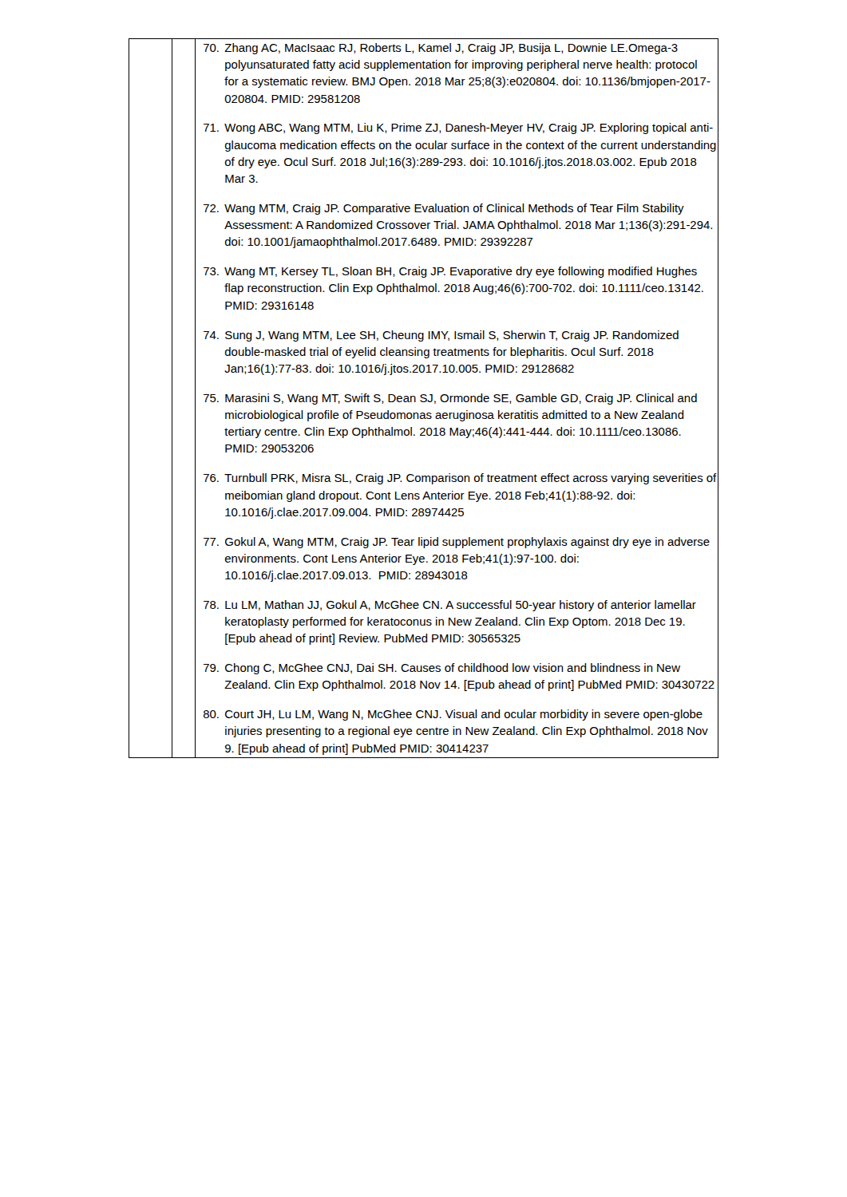| | | Zhang AC, MacIsaac RJ, Roberts L, Kamel J, Craig JP, Busija L, Downie LE.Omega-3 polyunsaturated fatty acid supplementation for improving peripheral nerve health: protocol for a systematic review. BMJ Open. 2018 Mar 25;8(3):e020804. doi: 10.1136/bmjopen-2017-020804. PMID: 29581208 Wong ABC, Wang MTM, Liu K, Prime ZJ, Danesh-Meyer HV, Craig JP. Exploring topical anti-glaucoma medication effects on the ocular surface in the context of the current understanding of dry eye. Ocul Surf. 2018 Jul;16(3):289-293. doi: 10.1016/j.jtos.2018.03.002. Epub 2018 Mar 3. Wang MTM, Craig JP. Comparative Evaluation of Clinical Methods of Tear Film Stability Assessment: A Randomized Crossover Trial. JAMA Ophthalmol. 2018 Mar 1;136(3):291-294. doi: 10.1001/jamaophthalmol.2017.6489. PMID: 29392287 Wang MT, Kersey TL, Sloan BH, Craig JP. Evaporative dry eye following modified Hughes flap reconstruction. Clin Exp Ophthalmol. 2018 Aug;46(6):700-702. doi: 10.1111/ceo.13142. PMID: 29316148 Sung J, Wang MTM, Lee SH, Cheung IMY, Ismail S, Sherwin T, Craig JP. Randomized double-masked trial of eyelid cleansing treatments for blepharitis. Ocul Surf. 2018 Jan;16(1):77-83. doi: 10.1016/j.jtos.2017.10.005. PMID: 29128682 Marasini S, Wang MT, Swift S, Dean SJ, Ormonde SE, Gamble GD, Craig JP. Clinical and microbiological profile of Pseudomonas aeruginosa keratitis admitted to a New Zealand tertiary centre. Clin Exp Ophthalmol. 2018 May;46(4):441-444. doi: 10.1111/ceo.13086. PMID: 29053206 Turnbull PRK, Misra SL, Craig JP. Comparison of treatment effect across varying severities of meibomian gland dropout. Cont Lens Anterior Eye. 2018 Feb;41(1):88-92. doi: 10.1016/j.clae.2017.09.004. PMID: 28974425 Gokul A, Wang MTM, Craig JP. Tear lipid supplement prophylaxis against dry eye in adverse environments. Cont Lens Anterior Eye. 2018 Feb;41(1):97-100. doi: 10.1016/j.clae.2017.09.013. PMID: 28943018 Lu LM, Mathan JJ, Gokul A, McGhee CN. A successful 50-year history of anterior lamellar keratoplasty performed for keratoconus in New Zealand. Clin Exp Optom. 2018 Dec 19. [Epub ahead of print] Review. PubMed PMID: 30565325 Chong C, McGhee CNJ, Dai SH. Causes of childhood low vision and blindness in New Zealand. Clin Exp Ophthalmol. 2018 Nov 14. [Epub ahead of print] PubMed PMID: 30430722 Court JH, Lu LM, Wang N, McGhee CNJ. Visual and ocular morbidity in severe open-globe injuries presenting to a regional eye centre in New Zealand. Clin Exp Ophthalmol. 2018 Nov 9. [Epub ahead of print] PubMed PMID: 30414237 |